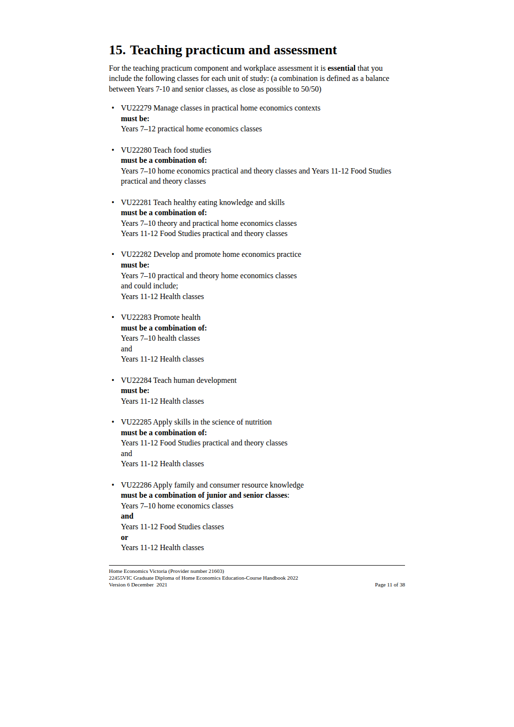15. Teaching practicum and assessment
For the teaching practicum component and workplace assessment it is essential that you include the following classes for each unit of study: (a combination is defined as a balance between Years 7-10 and senior classes, as close as possible to 50/50)
VU22279 Manage classes in practical home economics contexts must be: Years 7–12 practical home economics classes
VU22280 Teach food studies must be a combination of: Years 7–10 home economics practical and theory classes and Years 11-12 Food Studies practical and theory classes
VU22281 Teach healthy eating knowledge and skills must be a combination of: Years 7–10 theory and practical home economics classes Years 11-12 Food Studies practical and theory classes
VU22282 Develop and promote home economics practice must be: Years 7–10 practical and theory home economics classes and could include; Years 11-12 Health classes
VU22283 Promote health must be a combination of: Years 7–10 health classes and Years 11-12 Health classes
VU22284 Teach human development must be: Years 11-12 Health classes
VU22285 Apply skills in the science of nutrition must be a combination of: Years 11-12 Food Studies practical and theory classes and Years 11-12 Health classes
VU22286 Apply family and consumer resource knowledge must be a combination of junior and senior classes: Years 7–10 home economics classes and Years 11-12 Food Studies classes or Years 11-12 Health classes
Home Economics Victoria (Provider number 21603)
22455VIC Graduate Diploma of Home Economics Education-Course Handbook 2022
Version 6 December 2021
Page 11 of 38